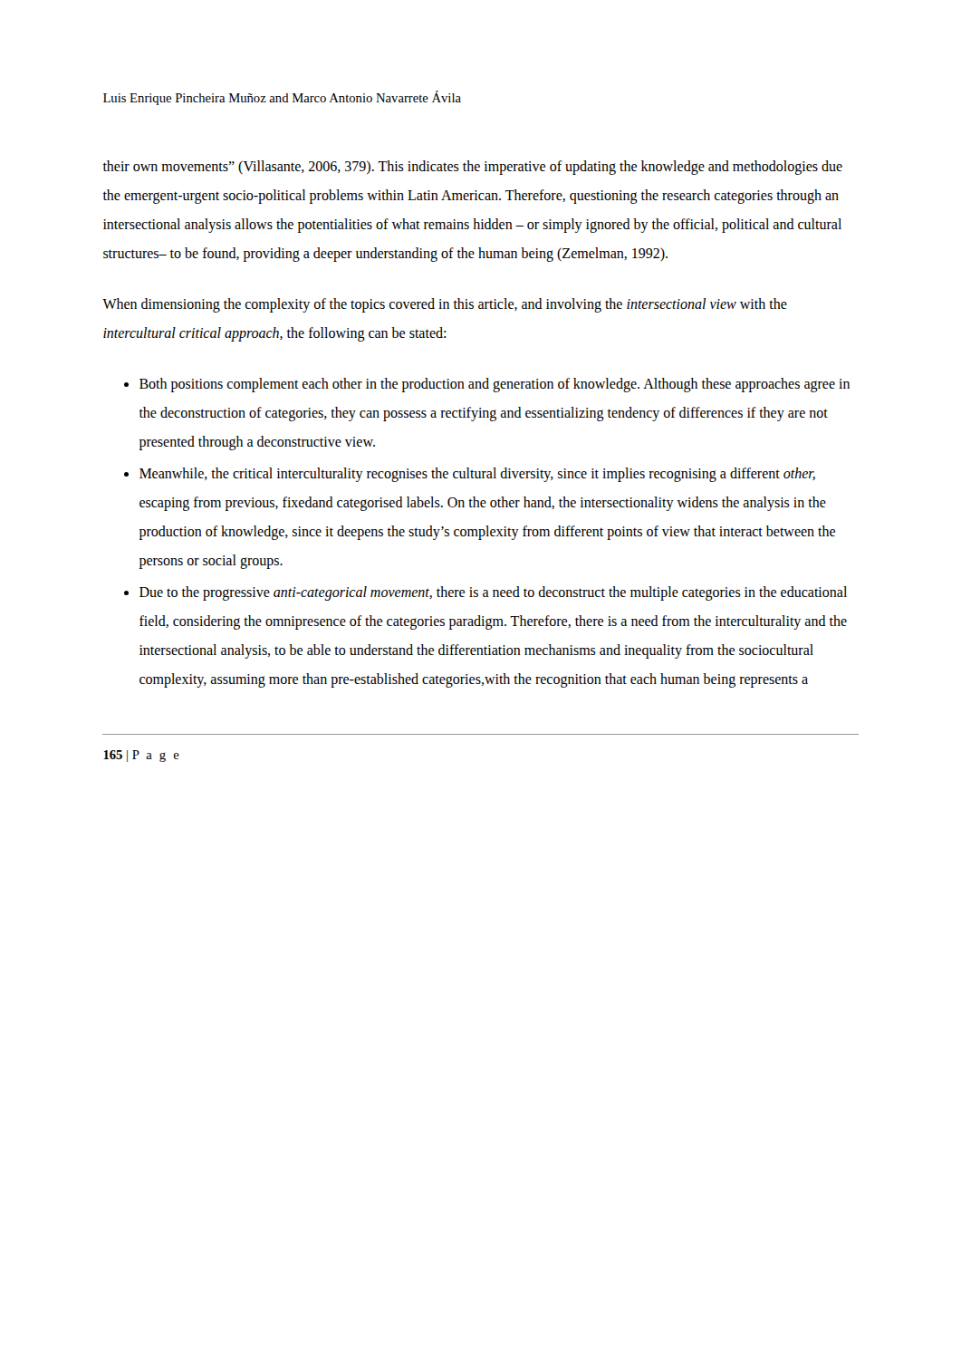Luis Enrique Pincheira Muñoz and Marco Antonio Navarrete Ávila
their own movements” (Villasante, 2006, 379). This indicates the imperative of updating the knowledge and methodologies due the emergent-urgent socio-political problems within Latin American. Therefore, questioning the research categories through an intersectional analysis allows the potentialities of what remains hidden – or simply ignored by the official, political and cultural structures– to be found, providing a deeper understanding of the human being (Zemelman, 1992).
When dimensioning the complexity of the topics covered in this article, and involving the intersectional view with the intercultural critical approach, the following can be stated:
Both positions complement each other in the production and generation of knowledge. Although these approaches agree in the deconstruction of categories, they can possess a rectifying and essentializing tendency of differences if they are not presented through a deconstructive view.
Meanwhile, the critical interculturality recognises the cultural diversity, since it implies recognising a different other, escaping from previous, fixedand categorised labels. On the other hand, the intersectionality widens the analysis in the production of knowledge, since it deepens the study’s complexity from different points of view that interact between the persons or social groups.
Due to the progressive anti-categorical movement, there is a need to deconstruct the multiple categories in the educational field, considering the omnipresence of the categories paradigm. Therefore, there is a need from the interculturality and the intersectional analysis, to be able to understand the differentiation mechanisms and inequality from the sociocultural complexity, assuming more than pre-established categories,with the recognition that each human being represents a
165 | P a g e